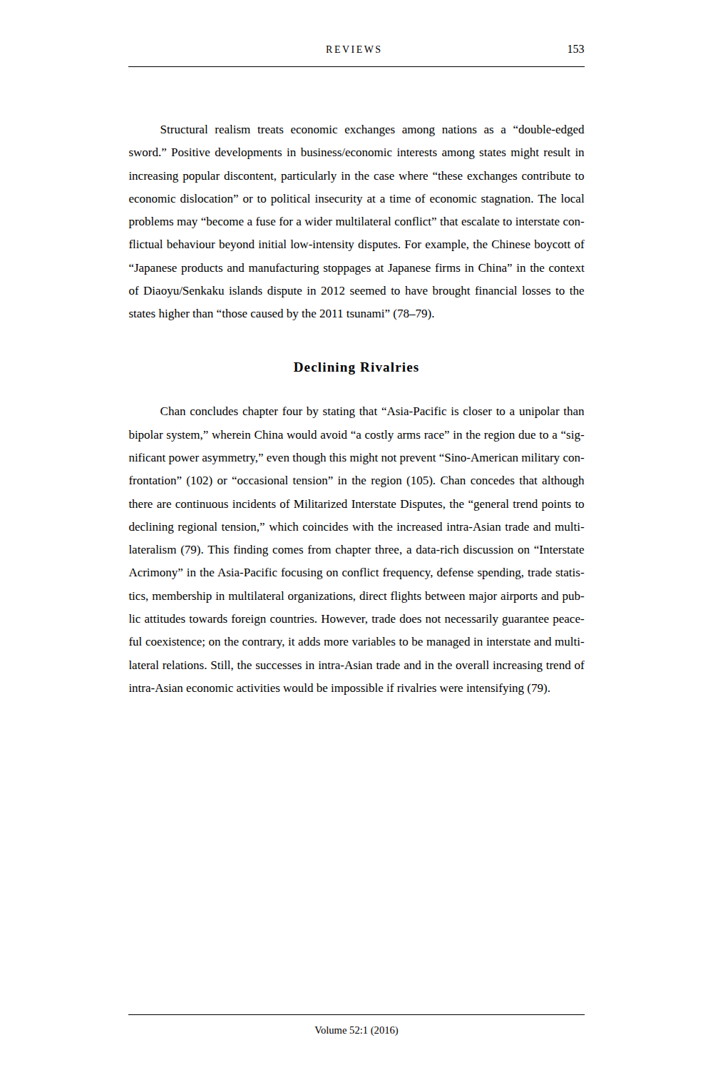Reviews 153
Structural realism treats economic exchanges among nations as a “double-edged sword.” Positive developments in business/economic interests among states might result in increasing popular discontent, particularly in the case where “these exchanges contribute to economic dislocation” or to political insecurity at a time of economic stagnation. The local problems may “become a fuse for a wider multilateral conflict” that escalate to interstate conflictual behaviour beyond initial low-intensity disputes. For example, the Chinese boycott of “Japanese products and manufacturing stoppages at Japanese firms in China” in the context of Diaoyu/Senkaku islands dispute in 2012 seemed to have brought financial losses to the states higher than “those caused by the 2011 tsunami” (78–79).
Declining Rivalries
Chan concludes chapter four by stating that “Asia-Pacific is closer to a unipolar than bipolar system,” wherein China would avoid “a costly arms race” in the region due to a “significant power asymmetry,” even though this might not prevent “Sino-American military confrontation” (102) or “occasional tension” in the region (105). Chan concedes that although there are continuous incidents of Militarized Interstate Disputes, the “general trend points to declining regional tension,” which coincides with the increased intra-Asian trade and multilateralism (79). This finding comes from chapter three, a data-rich discussion on “Interstate Acrimony” in the Asia-Pacific focusing on conflict frequency, defense spending, trade statistics, membership in multilateral organizations, direct flights between major airports and public attitudes towards foreign countries. However, trade does not necessarily guarantee peaceful coexistence; on the contrary, it adds more variables to be managed in interstate and multilateral relations. Still, the successes in intra-Asian trade and in the overall increasing trend of intra-Asian economic activities would be impossible if rivalries were intensifying (79).
Volume 52:1 (2016)